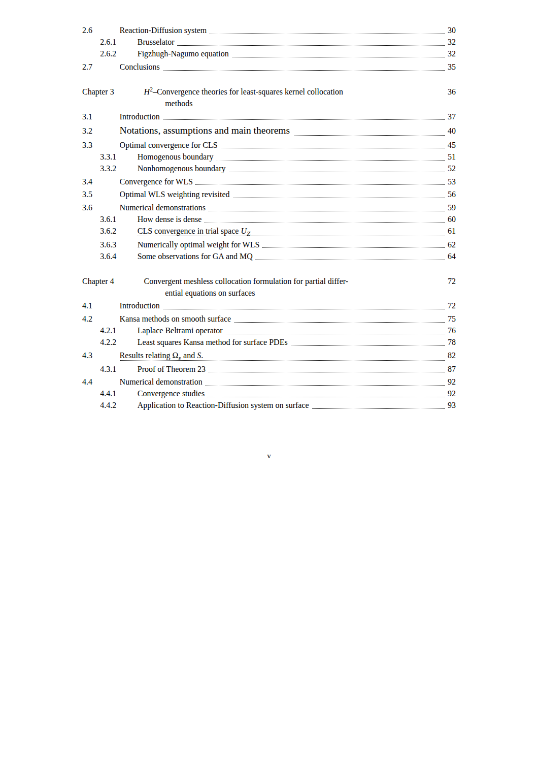2.6 Reaction-Diffusion system 30
2.6.1 Brusselator 32
2.6.2 Figzhugh-Nagumo equation 32
2.7 Conclusions 35
Chapter 3 H2–Convergence theories for least-squares kernel collocation methods 36
3.1 Introduction 37
3.2 Notations, assumptions and main theorems 40
3.3 Optimal convergence for CLS 45
3.3.1 Homogenous boundary 51
3.3.2 Nonhomogenous boundary 52
3.4 Convergence for WLS 53
3.5 Optimal WLS weighting revisited 56
3.6 Numerical demonstrations 59
3.6.1 How dense is dense 60
3.6.2 CLS convergence in trial space UZ 61
3.6.3 Numerically optimal weight for WLS 62
3.6.4 Some observations for GA and MQ 64
Chapter 4 Convergent meshless collocation formulation for partial differ- ential equations on surfaces 72
4.1 Introduction 72
4.2 Kansa methods on smooth surface 75
4.2.1 Laplace Beltrami operator 76
4.2.2 Least squares Kansa method for surface PDEs 78
4.3 Results relating Ωε and S. 82
4.3.1 Proof of Theorem 23 87
4.4 Numerical demonstration 92
4.4.1 Convergence studies 92
4.4.2 Application to Reaction-Diffusion system on surface 93
v